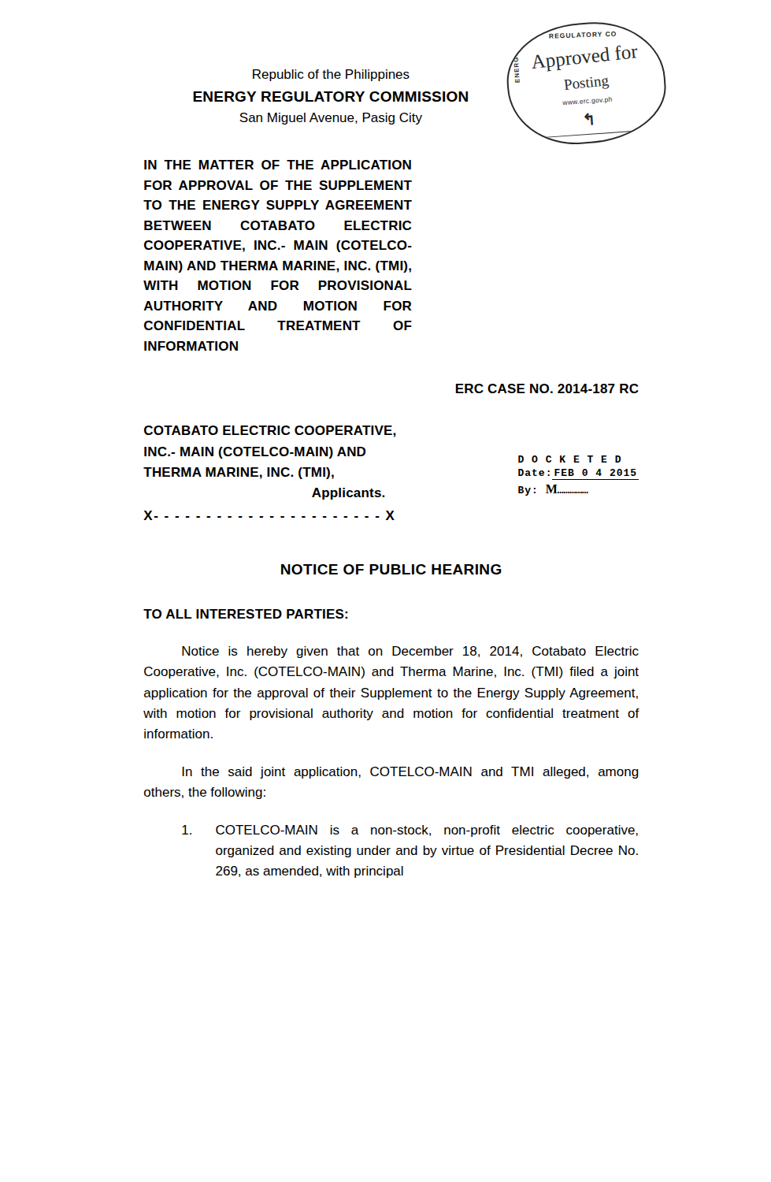ENERGY
REGULATORY CO
Approved for
Posting
www.erc.gov.ph
↰
Republic of the Philippines
ENERGY REGULATORY COMMISSION
San Miguel Avenue, Pasig City
IN THE MATTER OF THE APPLICATION FOR APPROVAL OF THE SUPPLEMENT TO THE ENERGY SUPPLY AGREEMENT BETWEEN COTABATO ELECTRIC COOPERATIVE, INC.- MAIN (COTELCO-MAIN) AND THERMA MARINE, INC. (TMI), WITH MOTION FOR PROVISIONAL AUTHORITY AND MOTION FOR CONFIDENTIAL TREATMENT OF INFORMATION
ERC CASE NO. 2014-187 RC
COTABATO ELECTRIC COOPERATIVE, INC.- MAIN (COTELCO-MAIN) AND THERMA MARINE, INC. (TMI),
Applicants.
x- - - - - - - - - - - - - - - - - - - - - - x
D O C K E T E D
Date:FEB 0 4 2015
By: M……………
NOTICE OF PUBLIC HEARING
TO ALL INTERESTED PARTIES:
Notice is hereby given that on December 18, 2014, Cotabato Electric Cooperative, Inc. (COTELCO-MAIN) and Therma Marine, Inc. (TMI) filed a joint application for the approval of their Supplement to the Energy Supply Agreement, with motion for provisional authority and motion for confidential treatment of information.
In the said joint application, COTELCO-MAIN and TMI alleged, among others, the following:
COTELCO-MAIN is a non-stock, non-profit electric cooperative, organized and existing under and by virtue of Presidential Decree No. 269, as amended, with principal